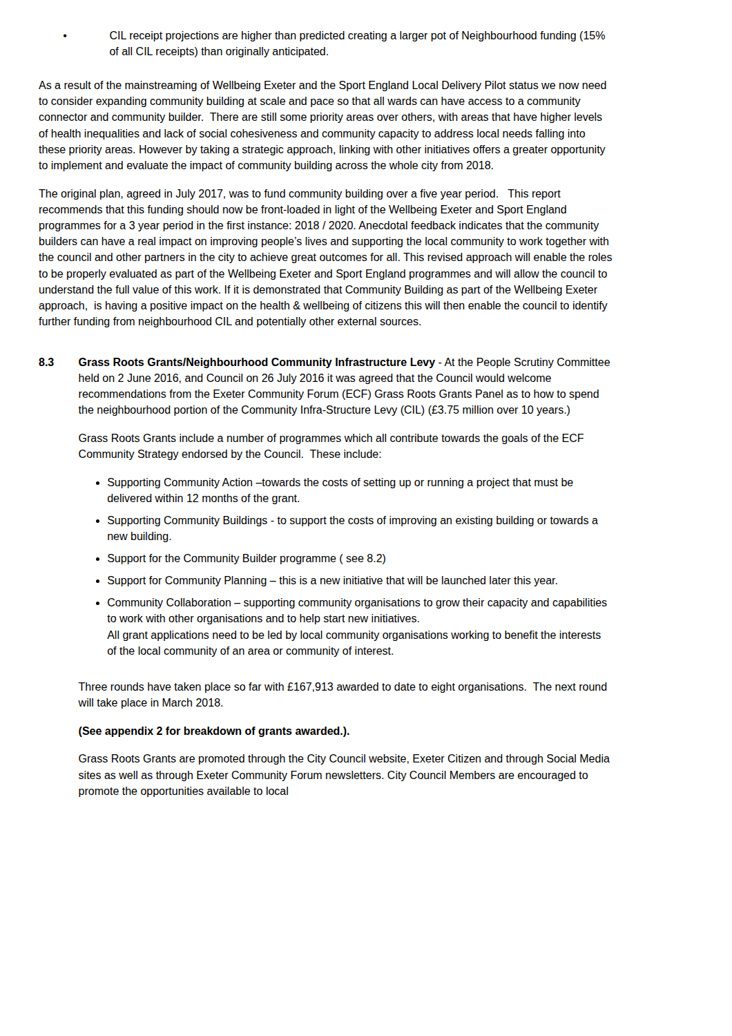• CIL receipt projections are higher than predicted creating a larger pot of Neighbourhood funding (15% of all CIL receipts) than originally anticipated.
As a result of the mainstreaming of Wellbeing Exeter and the Sport England Local Delivery Pilot status we now need to consider expanding community building at scale and pace so that all wards can have access to a community connector and community builder. There are still some priority areas over others, with areas that have higher levels of health inequalities and lack of social cohesiveness and community capacity to address local needs falling into these priority areas. However by taking a strategic approach, linking with other initiatives offers a greater opportunity to implement and evaluate the impact of community building across the whole city from 2018.
The original plan, agreed in July 2017, was to fund community building over a five year period. This report recommends that this funding should now be front-loaded in light of the Wellbeing Exeter and Sport England programmes for a 3 year period in the first instance: 2018 / 2020. Anecdotal feedback indicates that the community builders can have a real impact on improving people’s lives and supporting the local community to work together with the council and other partners in the city to achieve great outcomes for all. This revised approach will enable the roles to be properly evaluated as part of the Wellbeing Exeter and Sport England programmes and will allow the council to understand the full value of this work. If it is demonstrated that Community Building as part of the Wellbeing Exeter approach, is having a positive impact on the health & wellbeing of citizens this will then enable the council to identify further funding from neighbourhood CIL and potentially other external sources.
8.3
Grass Roots Grants/Neighbourhood Community Infrastructure Levy - At the People Scrutiny Committee held on 2 June 2016, and Council on 26 July 2016 it was agreed that the Council would welcome recommendations from the Exeter Community Forum (ECF) Grass Roots Grants Panel as to how to spend the neighbourhood portion of the Community Infra-Structure Levy (CIL) (£3.75 million over 10 years.)
Grass Roots Grants include a number of programmes which all contribute towards the goals of the ECF Community Strategy endorsed by the Council. These include:
Supporting Community Action –towards the costs of setting up or running a project that must be delivered within 12 months of the grant.
Supporting Community Buildings - to support the costs of improving an existing building or towards a new building.
Support for the Community Builder programme ( see 8.2)
Support for Community Planning – this is a new initiative that will be launched later this year.
Community Collaboration – supporting community organisations to grow their capacity and capabilities to work with other organisations and to help start new initiatives.
All grant applications need to be led by local community organisations working to benefit the interests of the local community of an area or community of interest.
Three rounds have taken place so far with £167,913 awarded to date to eight organisations. The next round will take place in March 2018.
(See appendix 2 for breakdown of grants awarded.).
Grass Roots Grants are promoted through the City Council website, Exeter Citizen and through Social Media sites as well as through Exeter Community Forum newsletters. City Council Members are encouraged to promote the opportunities available to local